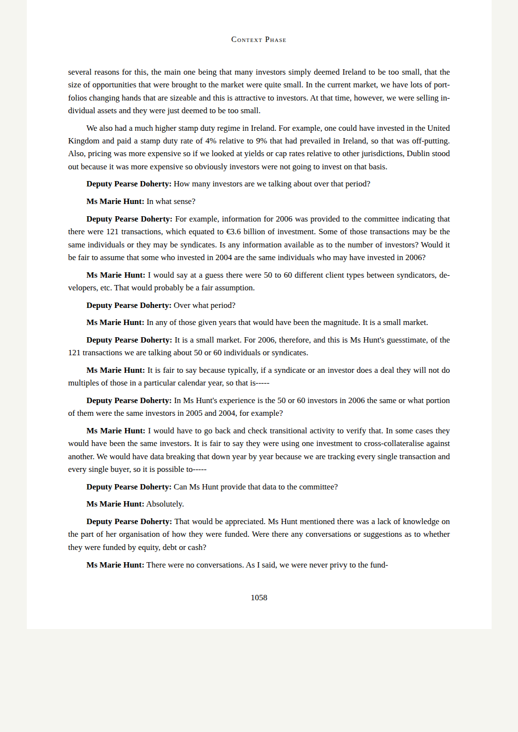Context Phase
several reasons for this, the main one being that many investors simply deemed Ireland to be too small, that the size of opportunities that were brought to the market were quite small. In the current market, we have lots of portfolios changing hands that are sizeable and this is attractive to investors. At that time, however, we were selling individual assets and they were just deemed to be too small.
We also had a much higher stamp duty regime in Ireland. For example, one could have invested in the United Kingdom and paid a stamp duty rate of 4% relative to 9% that had prevailed in Ireland, so that was off-putting. Also, pricing was more expensive so if we looked at yields or cap rates relative to other jurisdictions, Dublin stood out because it was more expensive so obviously investors were not going to invest on that basis.
Deputy Pearse Doherty: How many investors are we talking about over that period?
Ms Marie Hunt: In what sense?
Deputy Pearse Doherty: For example, information for 2006 was provided to the committee indicating that there were 121 transactions, which equated to €3.6 billion of investment. Some of those transactions may be the same individuals or they may be syndicates. Is any information available as to the number of investors? Would it be fair to assume that some who invested in 2004 are the same individuals who may have invested in 2006?
Ms Marie Hunt: I would say at a guess there were 50 to 60 different client types between syndicators, developers, etc. That would probably be a fair assumption.
Deputy Pearse Doherty: Over what period?
Ms Marie Hunt: In any of those given years that would have been the magnitude. It is a small market.
Deputy Pearse Doherty: It is a small market. For 2006, therefore, and this is Ms Hunt's guesstimate, of the 121 transactions we are talking about 50 or 60 individuals or syndicates.
Ms Marie Hunt: It is fair to say because typically, if a syndicate or an investor does a deal they will not do multiples of those in a particular calendar year, so that is-----
Deputy Pearse Doherty: In Ms Hunt's experience is the 50 or 60 investors in 2006 the same or what portion of them were the same investors in 2005 and 2004, for example?
Ms Marie Hunt: I would have to go back and check transitional activity to verify that. In some cases they would have been the same investors. It is fair to say they were using one investment to cross-collateralise against another. We would have data breaking that down year by year because we are tracking every single transaction and every single buyer, so it is possible to-----
Deputy Pearse Doherty: Can Ms Hunt provide that data to the committee?
Ms Marie Hunt: Absolutely.
Deputy Pearse Doherty: That would be appreciated. Ms Hunt mentioned there was a lack of knowledge on the part of her organisation of how they were funded. Were there any conversations or suggestions as to whether they were funded by equity, debt or cash?
Ms Marie Hunt: There were no conversations. As I said, we were never privy to the fund-
1058